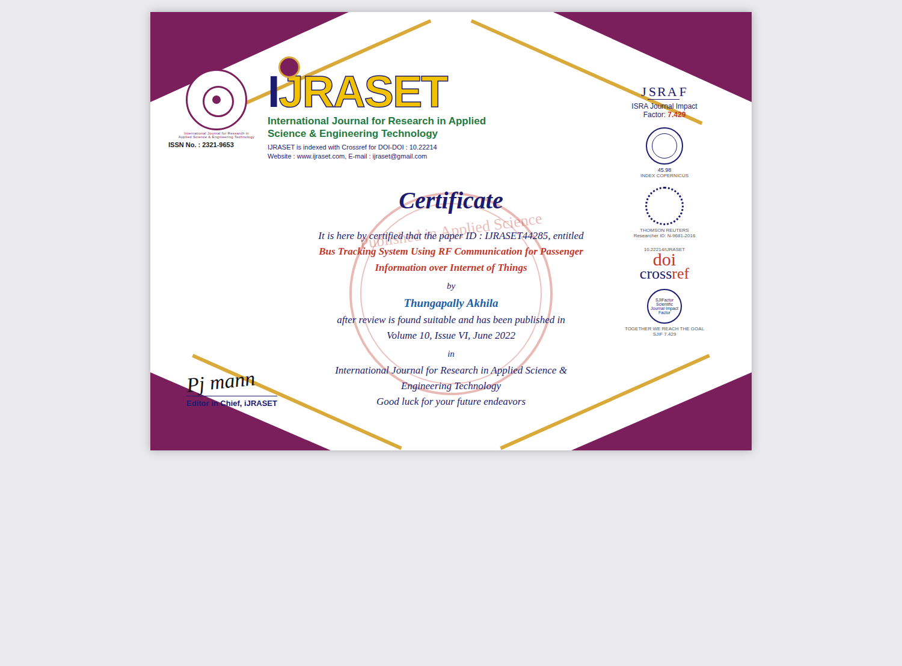International Journal for Research in Applied Science & Engineering Technology
ISSN No. : 2321-9653
IJRASET
International Journal for Research in Applied
Science & Engineering Technology
IJRASET is indexed with Crossref for DOI-DOI : 10.22214
Website : www.ijraset.com, E-mail : ijraset@gmail.com
JSRAF
ISRA Journal Impact
Factor: 7.429
45.98
INDEX COPERNICUS
THOMSON REUTERS
Researcher ID: N-9681-2016
10.22214/IJRASET
doi
crossref
SJIFactor
Scientific Journal Impact Factor
TOGETHER WE REACH THE GOAL
SJIF 7.429
Certificate
Published in Applied Science
It is here by certified that the paper ID : IJRASET44285, entitled
Bus Tracking System Using RF Communication for Passenger
Information over Internet of Things by Thungapally Akhila
after review is found suitable and has been published in
Volume 10, Issue VI, June 2022
in International Journal for Research in Applied Science &
Engineering Technology
Good luck for your future endeavors
Pj mann
Editor in Chief, iJRASET